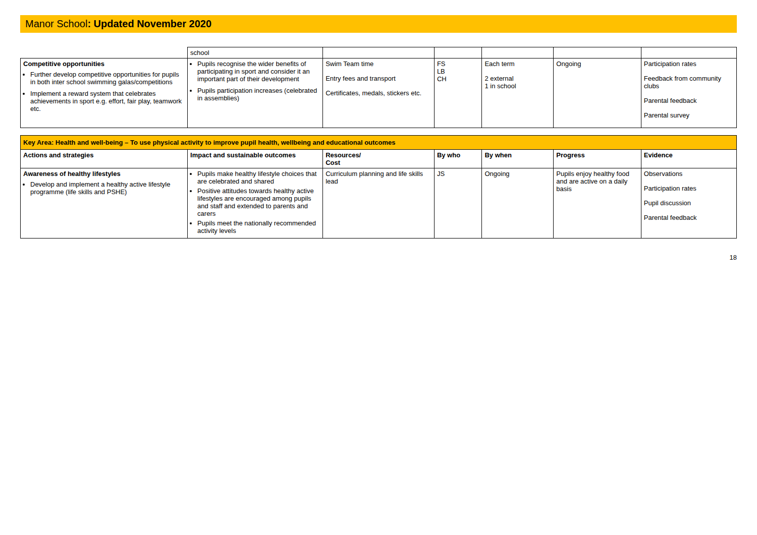Manor School: Updated November 2020
| | school | | | | | |
| Competitive opportunities Further develop competitive opportunities for pupils in both inter school swimming galas/competitions Implement a reward system that celebrates achievements in sport e.g. effort, fair play, teamwork etc. | Pupils recognise the wider benefits of participating in sport and consider it an important part of their development Pupils participation increases (celebrated in assemblies) | Swim Team time Entry fees and transport Certificates, medals, stickers etc. | FS LB CH | Each term 2 external 1 in school | Ongoing | Participation rates Feedback from community clubs Parental feedback Parental survey |
| Key Area: Health and well-being – To use physical activity to improve pupil health, wellbeing and educational outcomes |
| Actions and strategies | Impact and sustainable outcomes | Resources/ Cost | By who | By when | Progress | Evidence |
| Awareness of healthy lifestyles Develop and implement a healthy active lifestyle programme (life skills and PSHE) | Pupils make healthy lifestyle choices that are celebrated and shared Positive attitudes towards healthy active lifestyles are encouraged among pupils and staff and extended to parents and carers Pupils meet the nationally recommended activity levels | Curriculum planning and life skills lead | JS | Ongoing | Pupils enjoy healthy food and are active on a daily basis | Observations Participation rates Pupil discussion Parental feedback |
18